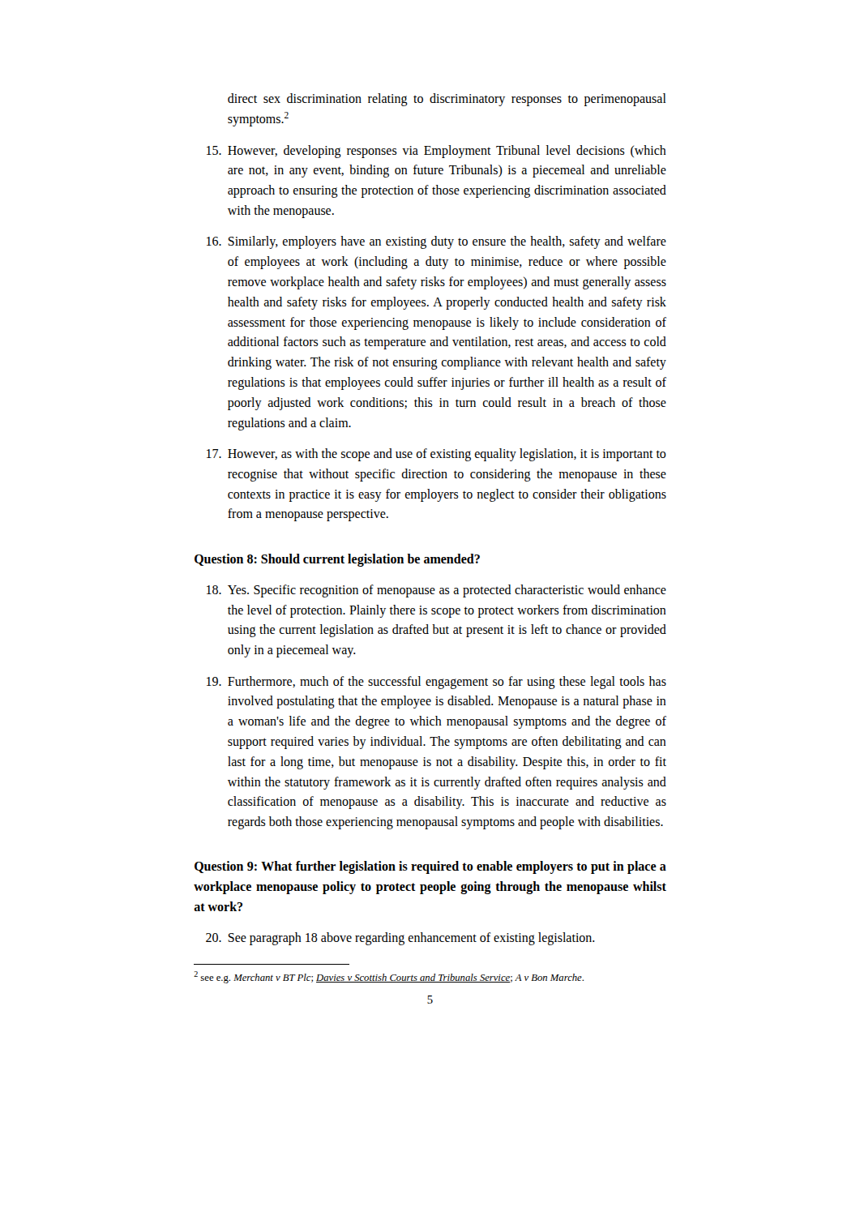direct sex discrimination relating to discriminatory responses to perimenopausal symptoms.2
However, developing responses via Employment Tribunal level decisions (which are not, in any event, binding on future Tribunals) is a piecemeal and unreliable approach to ensuring the protection of those experiencing discrimination associated with the menopause.
Similarly, employers have an existing duty to ensure the health, safety and welfare of employees at work (including a duty to minimise, reduce or where possible remove workplace health and safety risks for employees) and must generally assess health and safety risks for employees. A properly conducted health and safety risk assessment for those experiencing menopause is likely to include consideration of additional factors such as temperature and ventilation, rest areas, and access to cold drinking water. The risk of not ensuring compliance with relevant health and safety regulations is that employees could suffer injuries or further ill health as a result of poorly adjusted work conditions; this in turn could result in a breach of those regulations and a claim.
However, as with the scope and use of existing equality legislation, it is important to recognise that without specific direction to considering the menopause in these contexts in practice it is easy for employers to neglect to consider their obligations from a menopause perspective.
Question 8: Should current legislation be amended?
Yes. Specific recognition of menopause as a protected characteristic would enhance the level of protection. Plainly there is scope to protect workers from discrimination using the current legislation as drafted but at present it is left to chance or provided only in a piecemeal way.
Furthermore, much of the successful engagement so far using these legal tools has involved postulating that the employee is disabled. Menopause is a natural phase in a woman's life and the degree to which menopausal symptoms and the degree of support required varies by individual. The symptoms are often debilitating and can last for a long time, but menopause is not a disability. Despite this, in order to fit within the statutory framework as it is currently drafted often requires analysis and classification of menopause as a disability. This is inaccurate and reductive as regards both those experiencing menopausal symptoms and people with disabilities.
Question 9: What further legislation is required to enable employers to put in place a workplace menopause policy to protect people going through the menopause whilst at work?
See paragraph 18 above regarding enhancement of existing legislation.
2 see e.g. Merchant v BT Plc; Davies v Scottish Courts and Tribunals Service; A v Bon Marche.
5